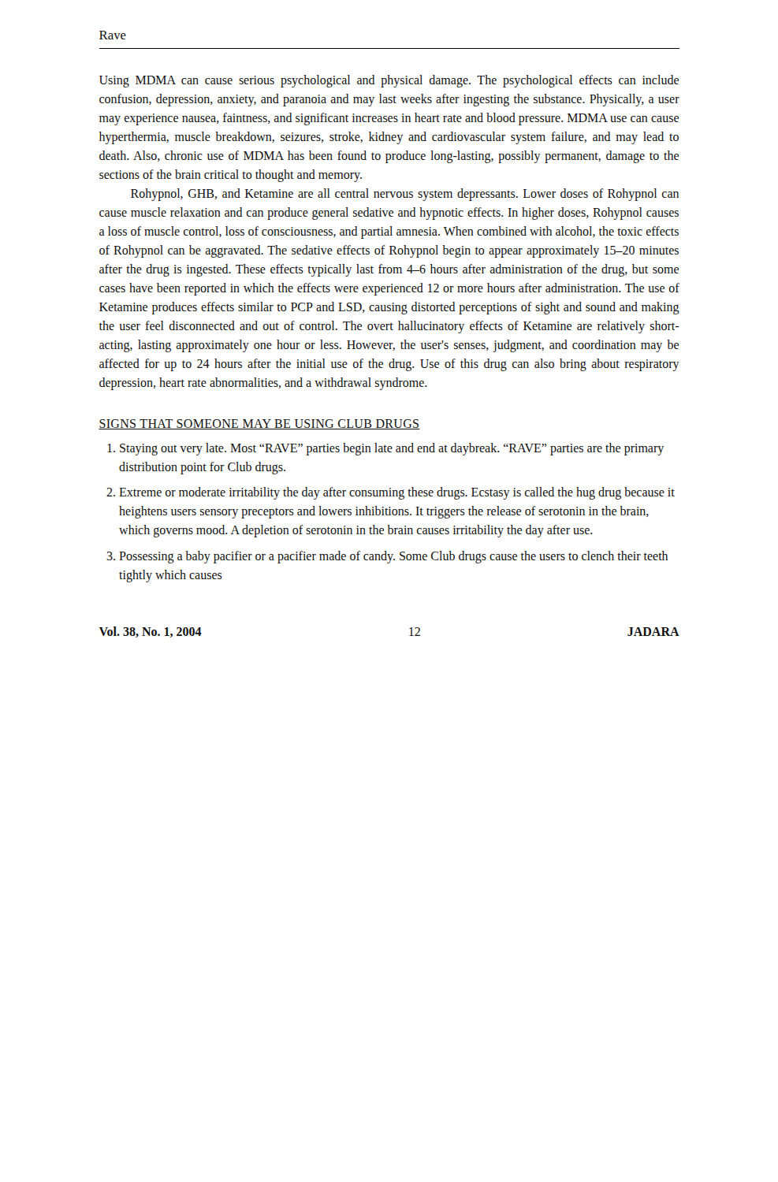Rave
Using MDMA can cause serious psychological and physical damage. The psychological effects can include confusion, depression, anxiety, and paranoia and may last weeks after ingesting the substance. Physically, a user may experience nausea, faintness, and significant increases in heart rate and blood pressure. MDMA use can cause hyperthermia, muscle breakdown, seizures, stroke, kidney and cardiovascular system failure, and may lead to death. Also, chronic use of MDMA has been found to produce long-lasting, possibly permanent, damage to the sections of the brain critical to thought and memory.
Rohypnol, GHB, and Ketamine are all central nervous system depressants. Lower doses of Rohypnol can cause muscle relaxation and can produce general sedative and hypnotic effects. In higher doses, Rohypnol causes a loss of muscle control, loss of consciousness, and partial amnesia. When combined with alcohol, the toxic effects of Rohypnol can be aggravated. The sedative effects of Rohypnol begin to appear approximately 15–20 minutes after the drug is ingested. These effects typically last from 4–6 hours after administration of the drug, but some cases have been reported in which the effects were experienced 12 or more hours after administration. The use of Ketamine produces effects similar to PCP and LSD, causing distorted perceptions of sight and sound and making the user feel disconnected and out of control. The overt hallucinatory effects of Ketamine are relatively short-acting, lasting approximately one hour or less. However, the user's senses, judgment, and coordination may be affected for up to 24 hours after the initial use of the drug. Use of this drug can also bring about respiratory depression, heart rate abnormalities, and a withdrawal syndrome.
SIGNS THAT SOMEONE MAY BE USING CLUB DRUGS
Staying out very late. Most “RAVE” parties begin late and end at daybreak. “RAVE” parties are the primary distribution point for Club drugs.
Extreme or moderate irritability the day after consuming these drugs. Ecstasy is called the hug drug because it heightens users sensory preceptors and lowers inhibitions. It triggers the release of serotonin in the brain, which governs mood. A depletion of serotonin in the brain causes irritability the day after use.
Possessing a baby pacifier or a pacifier made of candy. Some Club drugs cause the users to clench their teeth tightly which causes
Vol. 38, No. 1, 2004
12
JADARA